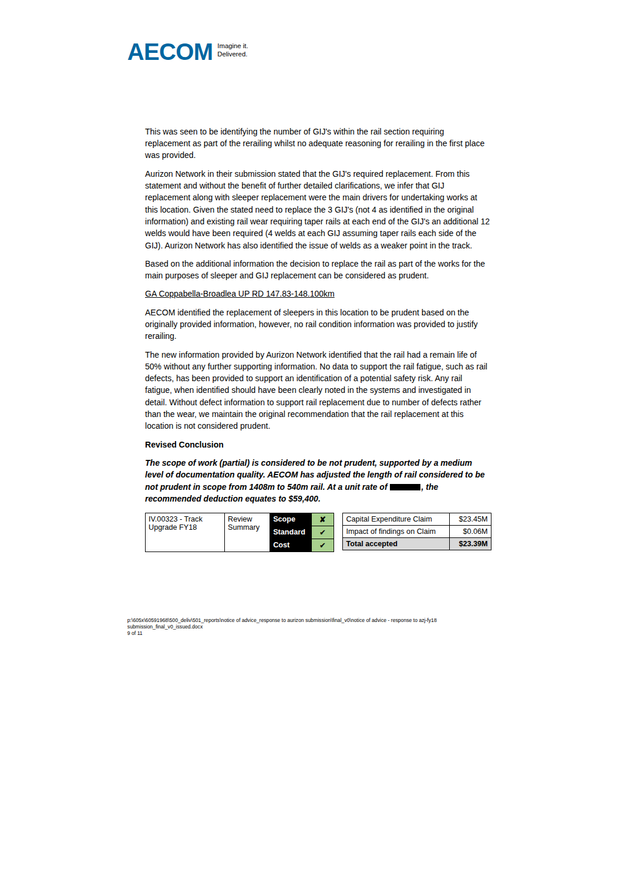AECOM
Imagine it.
Delivered.
This was seen to be identifying the number of GIJ's within the rail section requiring replacement as part of the rerailing whilst no adequate reasoning for rerailing in the first place was provided.
Aurizon Network in their submission stated that the GIJ's required replacement. From this statement and without the benefit of further detailed clarifications, we infer that GIJ replacement along with sleeper replacement were the main drivers for undertaking works at this location. Given the stated need to replace the 3 GIJ's (not 4 as identified in the original information) and existing rail wear requiring taper rails at each end of the GIJ's an additional 12 welds would have been required (4 welds at each GIJ assuming taper rails each side of the GIJ). Aurizon Network has also identified the issue of welds as a weaker point in the track.
Based on the additional information the decision to replace the rail as part of the works for the main purposes of sleeper and GIJ replacement can be considered as prudent.
GA Coppabella-Broadlea UP RD 147.83-148.100km
AECOM identified the replacement of sleepers in this location to be prudent based on the originally provided information, however, no rail condition information was provided to justify rerailing.
The new information provided by Aurizon Network identified that the rail had a remain life of 50% without any further supporting information. No data to support the rail fatigue, such as rail defects, has been provided to support an identification of a potential safety risk. Any rail fatigue, when identified should have been clearly noted in the systems and investigated in detail. Without defect information to support rail replacement due to number of defects rather than the wear, we maintain the original recommendation that the rail replacement at this location is not considered prudent.
Revised Conclusion
The scope of work (partial) is considered to be not prudent, supported by a medium level of documentation quality. AECOM has adjusted the length of rail considered to be not prudent in scope from 1408m to 540m rail. At a unit rate of , the recommended deduction equates to $59,400.
| IV.00323 - Track Upgrade FY18 | Review Summary | Scope | ✘ |
| Standard | ✔ |
| Cost | ✔ |
| Capital Expenditure Claim | $23.45M |
| Impact of findings on Claim | $0.06M |
| Total accepted | $23.39M |
p:\605x\60591968\500_deliv\501_reports\notice of advice_response to aurizon submission\final_v0\notice of advice - response to azj-fy18 submission_final_v0_issued.docx
9 of 11